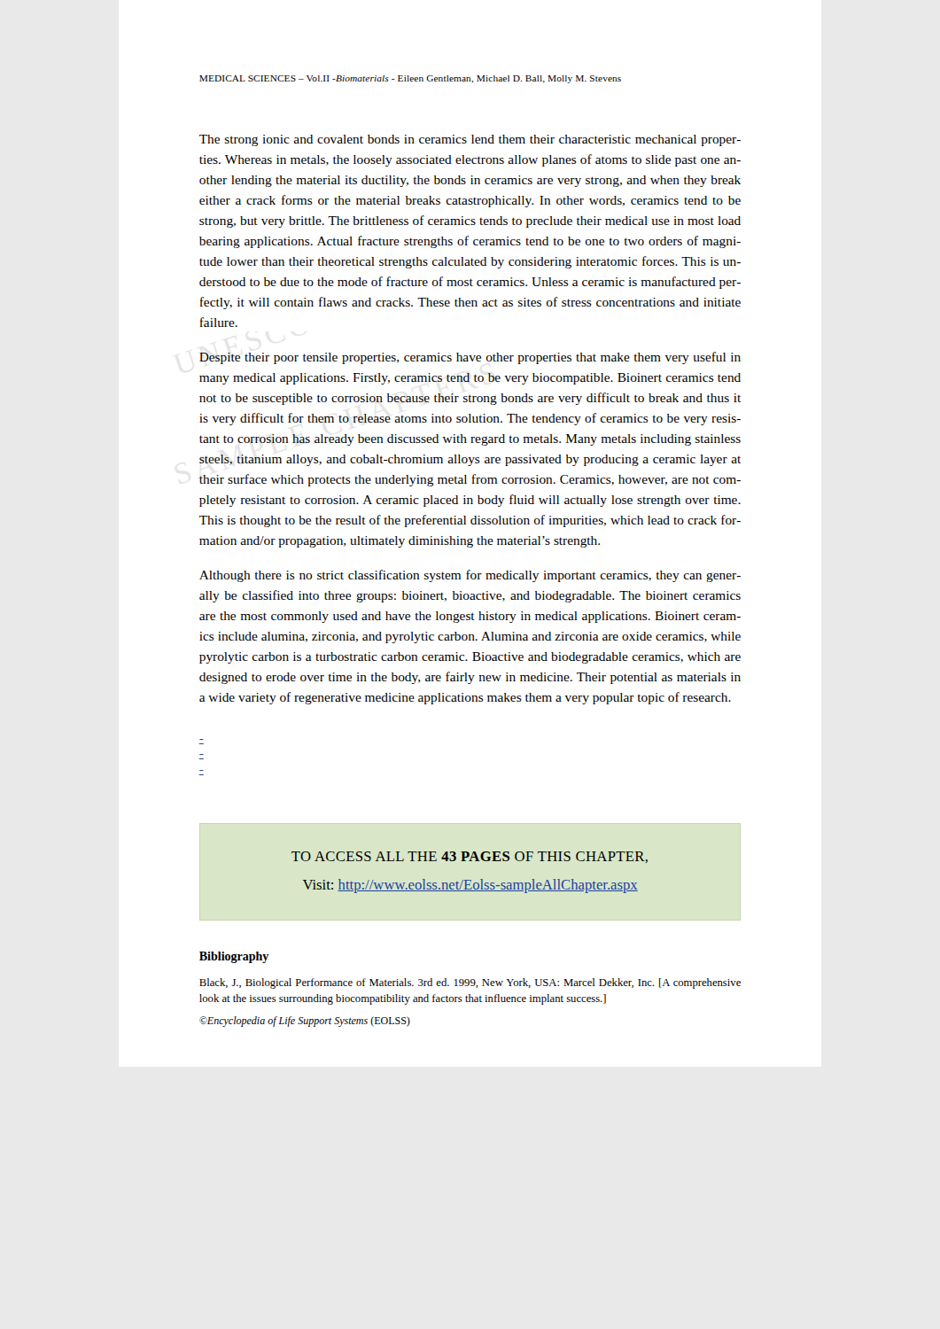MEDICAL SCIENCES – Vol.II -Biomaterials - Eileen Gentleman, Michael D. Ball, Molly M. Stevens
UNESCO – EOLSS
SAMPLE CHAPTERS
The strong ionic and covalent bonds in ceramics lend them their characteristic mechanical properties. Whereas in metals, the loosely associated electrons allow planes of atoms to slide past one another lending the material its ductility, the bonds in ceramics are very strong, and when they break either a crack forms or the material breaks catastrophically. In other words, ceramics tend to be strong, but very brittle. The brittleness of ceramics tends to preclude their medical use in most load bearing applications. Actual fracture strengths of ceramics tend to be one to two orders of magnitude lower than their theoretical strengths calculated by considering interatomic forces. This is understood to be due to the mode of fracture of most ceramics. Unless a ceramic is manufactured perfectly, it will contain flaws and cracks. These then act as sites of stress concentrations and initiate failure.
Despite their poor tensile properties, ceramics have other properties that make them very useful in many medical applications. Firstly, ceramics tend to be very biocompatible. Bioinert ceramics tend not to be susceptible to corrosion because their strong bonds are very difficult to break and thus it is very difficult for them to release atoms into solution. The tendency of ceramics to be very resistant to corrosion has already been discussed with regard to metals. Many metals including stainless steels, titanium alloys, and cobalt-chromium alloys are passivated by producing a ceramic layer at their surface which protects the underlying metal from corrosion. Ceramics, however, are not completely resistant to corrosion. A ceramic placed in body fluid will actually lose strength over time. This is thought to be the result of the preferential dissolution of impurities, which lead to crack formation and/or propagation, ultimately diminishing the material’s strength.
Although there is no strict classification system for medically important ceramics, they can generally be classified into three groups: bioinert, bioactive, and biodegradable. The bioinert ceramics are the most commonly used and have the longest history in medical applications. Bioinert ceramics include alumina, zirconia, and pyrolytic carbon. Alumina and zirconia are oxide ceramics, while pyrolytic carbon is a turbostratic carbon ceramic. Bioactive and biodegradable ceramics, which are designed to erode over time in the body, are fairly new in medicine. Their potential as materials in a wide variety of regenerative medicine applications makes them a very popular topic of research.
- - -
TO ACCESS ALL THE 43 PAGES OF THIS CHAPTER,
Visit: http://www.eolss.net/Eolss-sampleAllChapter.aspx
Bibliography
Black, J., Biological Performance of Materials. 3rd ed. 1999, New York, USA: Marcel Dekker, Inc. [A comprehensive look at the issues surrounding biocompatibility and factors that influence implant success.]
©Encyclopedia of Life Support Systems (EOLSS)